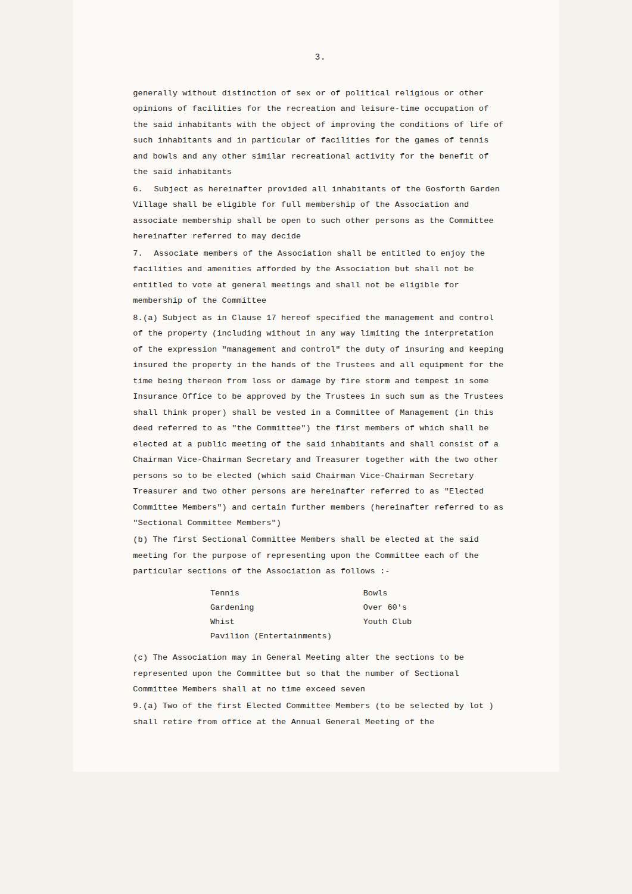3.
generally without distinction of sex or of political religious or other opinions of facilities for the recreation and leisure-time occupation of the said inhabitants with the object of improving the conditions of life of such inhabitants and in particular of facilities for the games of tennis and bowls and any other similar recreational activity for the benefit of the said inhabitants
6. Subject as hereinafter provided all inhabitants of the Gosforth Garden Village shall be eligible for full membership of the Association and associate membership shall be open to such other persons as the Committee hereinafter referred to may decide
7. Associate members of the Association shall be entitled to enjoy the facilities and amenities afforded by the Association but shall not be entitled to vote at general meetings and shall not be eligible for membership of the Committee
8.(a) Subject as in Clause 17 hereof specified the management and control of the property (including without in any way limiting the interpretation of the expression "management and control" the duty of insuring and keeping insured the property in the hands of the Trustees and all equipment for the time being thereon from loss or damage by fire storm and tempest in some Insurance Office to be approved by the Trustees in such sum as the Trustees shall think proper) shall be vested in a Committee of Management (in this deed referred to as "the Committee") the first members of which shall be elected at a public meeting of the said inhabitants and shall consist of a Chairman Vice-Chairman Secretary and Treasurer together with the two other persons so to be elected (which said Chairman Vice-Chairman Secretary Treasurer and two other persons are hereinafter referred to as "Elected Committee Members") and certain further members (hereinafter referred to as "Sectional Committee Members")
(b) The first Sectional Committee Members shall be elected at the said meeting for the purpose of representing upon the Committee each of the particular sections of the Association as follows :-
| Tennis | Bowls |
| Gardening | Over 60's |
| Whist | Youth Club |
| Pavilion (Entertainments) | |
(c) The Association may in General Meeting alter the sections to be represented upon the Committee but so that the number of Sectional Committee Members shall at no time exceed seven
9.(a) Two of the first Elected Committee Members (to be selected by lot ) shall retire from office at the Annual General Meeting of the